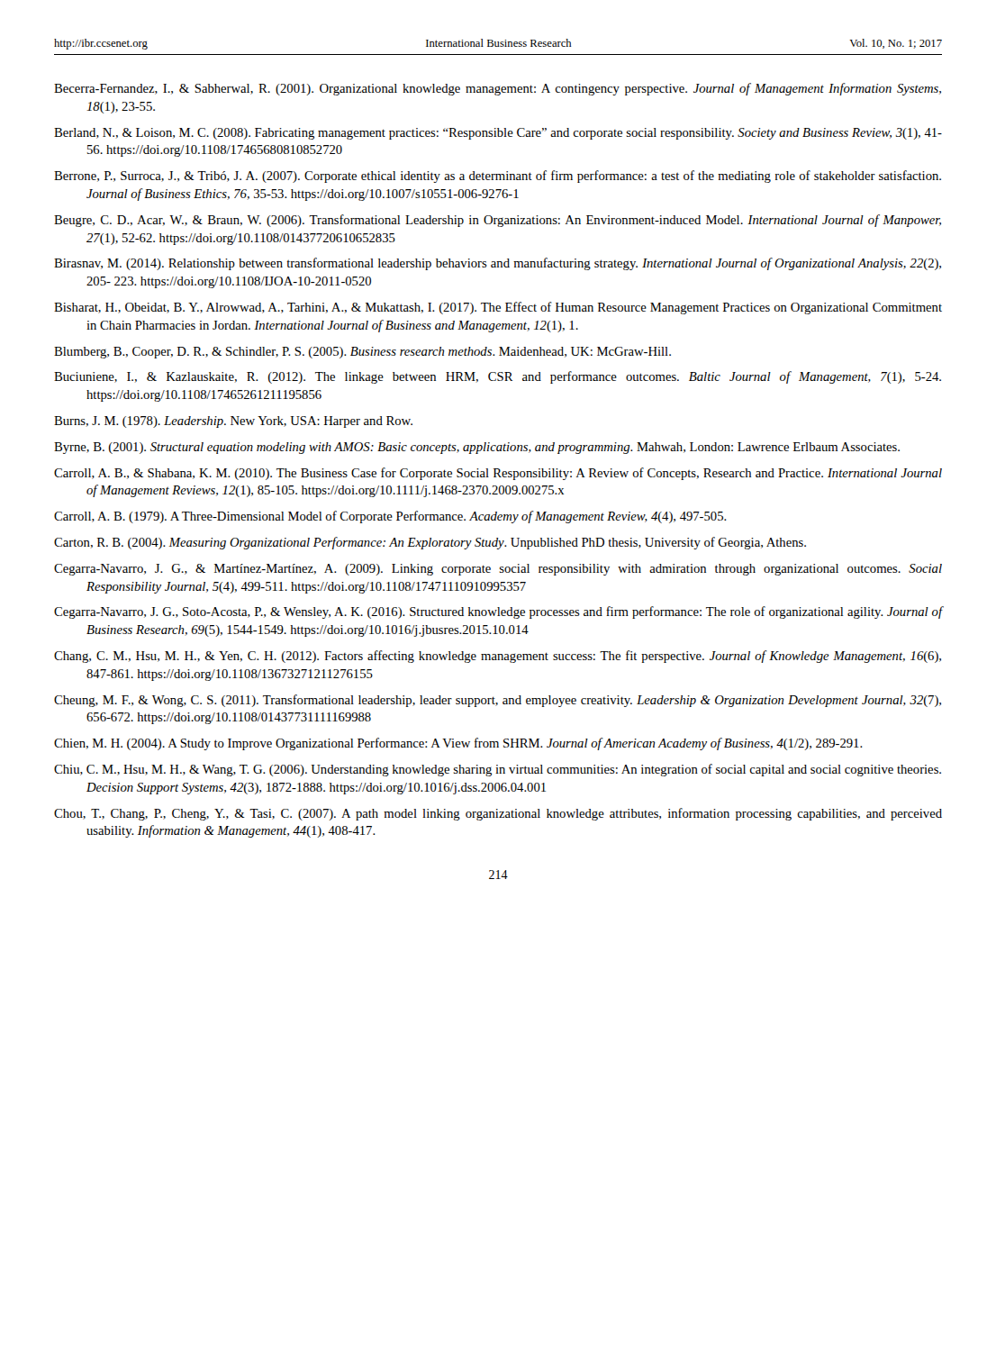http://ibr.ccsenet.org International Business Research Vol. 10, No. 1; 2017
Becerra-Fernandez, I., & Sabherwal, R. (2001). Organizational knowledge management: A contingency perspective. Journal of Management Information Systems, 18(1), 23-55.
Berland, N., & Loison, M. C. (2008). Fabricating management practices: “Responsible Care” and corporate social responsibility. Society and Business Review, 3(1), 41-56. https://doi.org/10.1108/17465680810852720
Berrone, P., Surroca, J., & Tribó, J. A. (2007). Corporate ethical identity as a determinant of firm performance: a test of the mediating role of stakeholder satisfaction. Journal of Business Ethics, 76, 35-53. https://doi.org/10.1007/s10551-006-9276-1
Beugre, C. D., Acar, W., & Braun, W. (2006). Transformational Leadership in Organizations: An Environment-induced Model. International Journal of Manpower, 27(1), 52-62. https://doi.org/10.1108/01437720610652835
Birasnav, M. (2014). Relationship between transformational leadership behaviors and manufacturing strategy. International Journal of Organizational Analysis, 22(2), 205- 223. https://doi.org/10.1108/IJOA-10-2011-0520
Bisharat, H., Obeidat, B. Y., Alrowwad, A., Tarhini, A., & Mukattash, I. (2017). The Effect of Human Resource Management Practices on Organizational Commitment in Chain Pharmacies in Jordan. International Journal of Business and Management, 12(1), 1.
Blumberg, B., Cooper, D. R., & Schindler, P. S. (2005). Business research methods. Maidenhead, UK: McGraw-Hill.
Buciuniene, I., & Kazlauskaite, R. (2012). The linkage between HRM, CSR and performance outcomes. Baltic Journal of Management, 7(1), 5-24. https://doi.org/10.1108/17465261211195856
Burns, J. M. (1978). Leadership. New York, USA: Harper and Row.
Byrne, B. (2001). Structural equation modeling with AMOS: Basic concepts, applications, and programming. Mahwah, London: Lawrence Erlbaum Associates.
Carroll, A. B., & Shabana, K. M. (2010). The Business Case for Corporate Social Responsibility: A Review of Concepts, Research and Practice. International Journal of Management Reviews, 12(1), 85-105. https://doi.org/10.1111/j.1468-2370.2009.00275.x
Carroll, A. B. (1979). A Three-Dimensional Model of Corporate Performance. Academy of Management Review, 4(4), 497-505.
Carton, R. B. (2004). Measuring Organizational Performance: An Exploratory Study. Unpublished PhD thesis, University of Georgia, Athens.
Cegarra-Navarro, J. G., & Martínez-Martínez, A. (2009). Linking corporate social responsibility with admiration through organizational outcomes. Social Responsibility Journal, 5(4), 499-511. https://doi.org/10.1108/17471110910995357
Cegarra-Navarro, J. G., Soto-Acosta, P., & Wensley, A. K. (2016). Structured knowledge processes and firm performance: The role of organizational agility. Journal of Business Research, 69(5), 1544-1549. https://doi.org/10.1016/j.jbusres.2015.10.014
Chang, C. M., Hsu, M. H., & Yen, C. H. (2012). Factors affecting knowledge management success: The fit perspective. Journal of Knowledge Management, 16(6), 847-861. https://doi.org/10.1108/13673271211276155
Cheung, M. F., & Wong, C. S. (2011). Transformational leadership, leader support, and employee creativity. Leadership & Organization Development Journal, 32(7), 656-672. https://doi.org/10.1108/01437731111169988
Chien, M. H. (2004). A Study to Improve Organizational Performance: A View from SHRM. Journal of American Academy of Business, 4(1/2), 289-291.
Chiu, C. M., Hsu, M. H., & Wang, T. G. (2006). Understanding knowledge sharing in virtual communities: An integration of social capital and social cognitive theories. Decision Support Systems, 42(3), 1872-1888. https://doi.org/10.1016/j.dss.2006.04.001
Chou, T., Chang, P., Cheng, Y., & Tasi, C. (2007). A path model linking organizational knowledge attributes, information processing capabilities, and perceived usability. Information & Management, 44(1), 408-417.
214